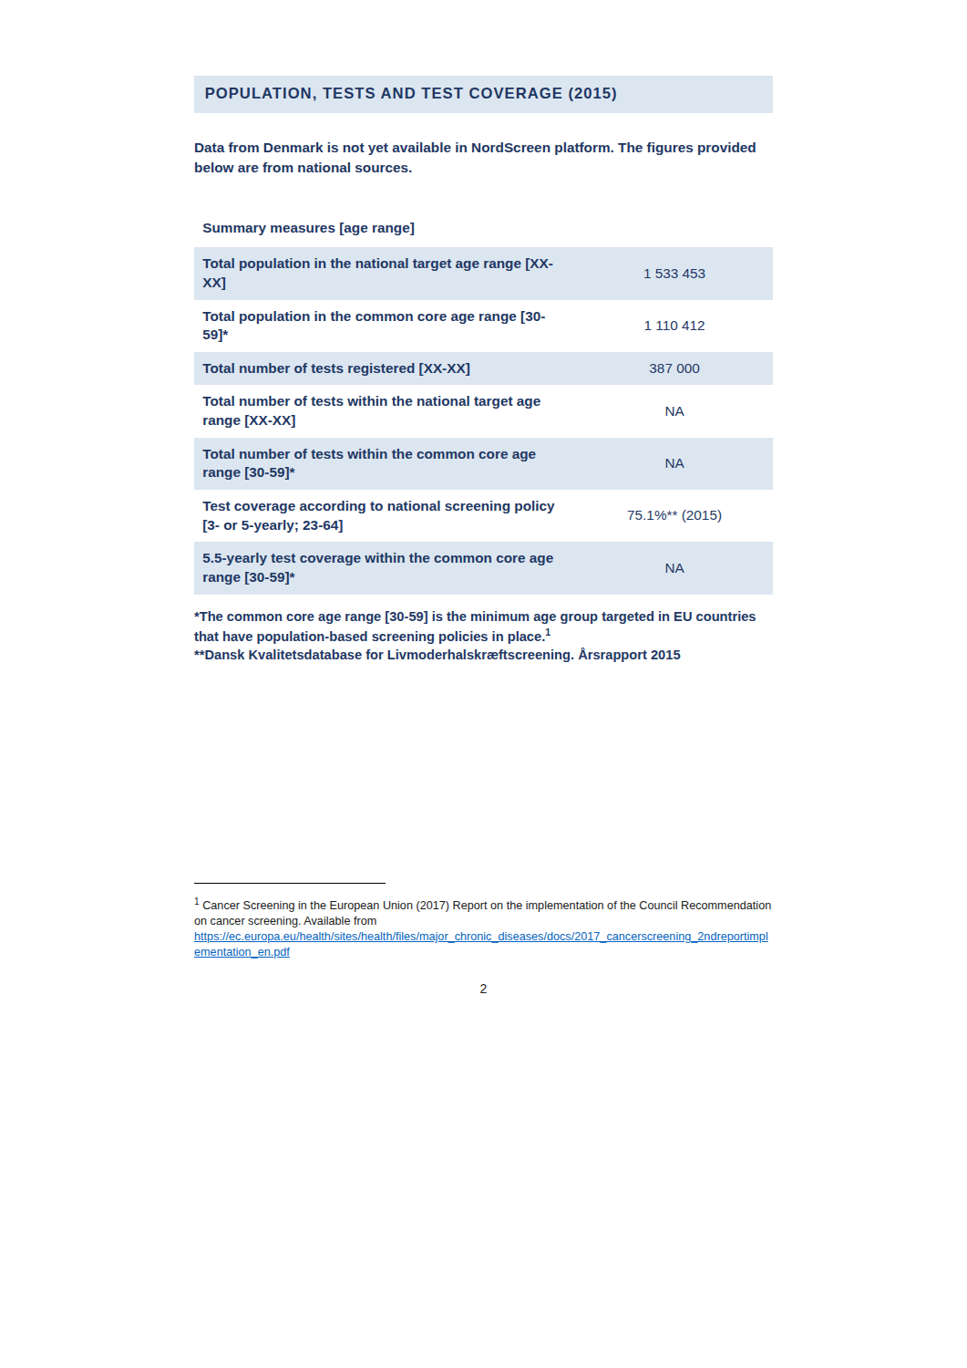Population, tests and test coverage (2015)
Data from Denmark is not yet available in NordScreen platform. The figures provided below are from national sources.
| Summary measures [age range] |
| Total population in the national target age range [XX-XX] | 1 533 453 |
| Total population in the common core age range [30-59]* | 1 110 412 |
| Total number of tests registered [XX-XX] | 387 000 |
| Total number of tests within the national target age range [XX-XX] | NA |
| Total number of tests within the common core age range [30-59]* | NA |
| Test coverage according to national screening policy [3- or 5-yearly; 23-64] | 75.1%** (2015) |
| 5.5-yearly test coverage within the common core age range [30-59]* | NA |
*The common core age range [30-59] is the minimum age group targeted in EU countries that have population-based screening policies in place.1
**Dansk Kvalitetsdatabase for Livmoderhalskræftscreening. Årsrapport 2015
1 Cancer Screening in the European Union (2017) Report on the implementation of the Council Recommendation on cancer screening. Available from
https://ec.europa.eu/health/sites/health/files/major_chronic_diseases/docs/2017_cancerscreening_2ndreportimplementation_en.pdf
2